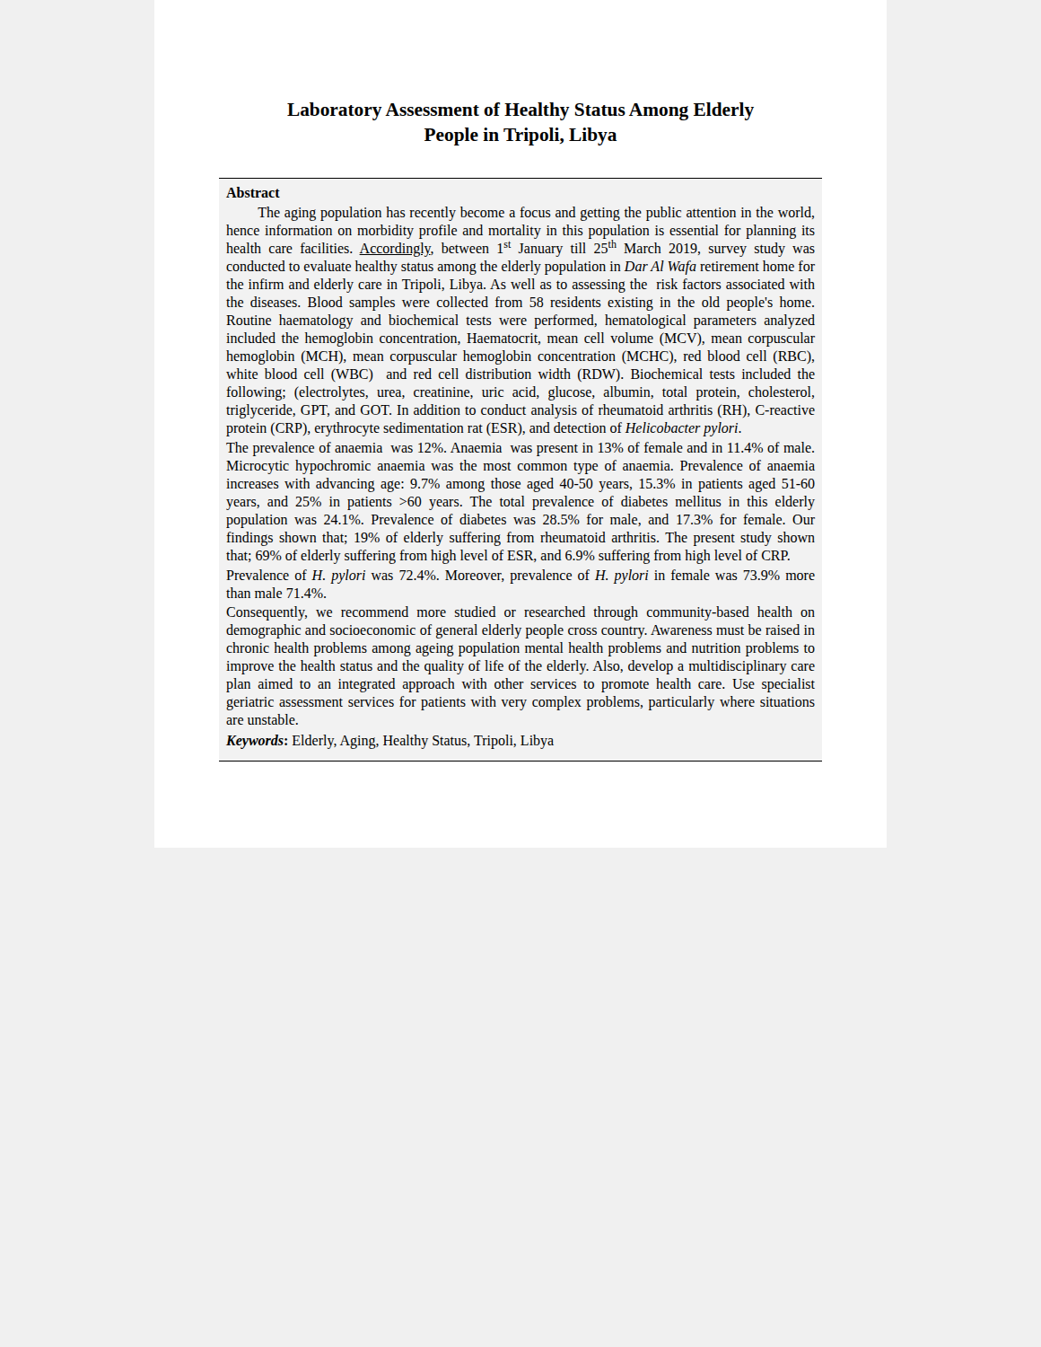Laboratory Assessment of Healthy Status Among Elderly
People in Tripoli, Libya
Abstract
The aging population has recently become a focus and getting the public attention in the world, hence information on morbidity profile and mortality in this population is essential for planning its health care facilities. Accordingly, between 1st January till 25th March 2019, survey study was conducted to evaluate healthy status among the elderly population in Dar Al Wafa retirement home for the infirm and elderly care in Tripoli, Libya. As well as to assessing the risk factors associated with the diseases. Blood samples were collected from 58 residents existing in the old people's home. Routine haematology and biochemical tests were performed, hematological parameters analyzed included the hemoglobin concentration, Haematocrit, mean cell volume (MCV), mean corpuscular hemoglobin (MCH), mean corpuscular hemoglobin concentration (MCHC), red blood cell (RBC), white blood cell (WBC) and red cell distribution width (RDW). Biochemical tests included the following; (electrolytes, urea, creatinine, uric acid, glucose, albumin, total protein, cholesterol, triglyceride, GPT, and GOT. In addition to conduct analysis of rheumatoid arthritis (RH), C-reactive protein (CRP), erythrocyte sedimentation rat (ESR), and detection of Helicobacter pylori.
The prevalence of anaemia was 12%. Anaemia was present in 13% of female and in 11.4% of male. Microcytic hypochromic anaemia was the most common type of anaemia. Prevalence of anaemia increases with advancing age: 9.7% among those aged 40-50 years, 15.3% in patients aged 51-60 years, and 25% in patients >60 years. The total prevalence of diabetes mellitus in this elderly population was 24.1%. Prevalence of diabetes was 28.5% for male, and 17.3% for female. Our findings shown that; 19% of elderly suffering from rheumatoid arthritis. The present study shown that; 69% of elderly suffering from high level of ESR, and 6.9% suffering from high level of CRP.
Prevalence of H. pylori was 72.4%. Moreover, prevalence of H. pylori in female was 73.9% more than male 71.4%.
Consequently, we recommend more studied or researched through community-based health on demographic and socioeconomic of general elderly people cross country. Awareness must be raised in chronic health problems among ageing population mental health problems and nutrition problems to improve the health status and the quality of life of the elderly. Also, develop a multidisciplinary care plan aimed to an integrated approach with other services to promote health care. Use specialist geriatric assessment services for patients with very complex problems, particularly where situations are unstable.
Keywords: Elderly, Aging, Healthy Status, Tripoli, Libya